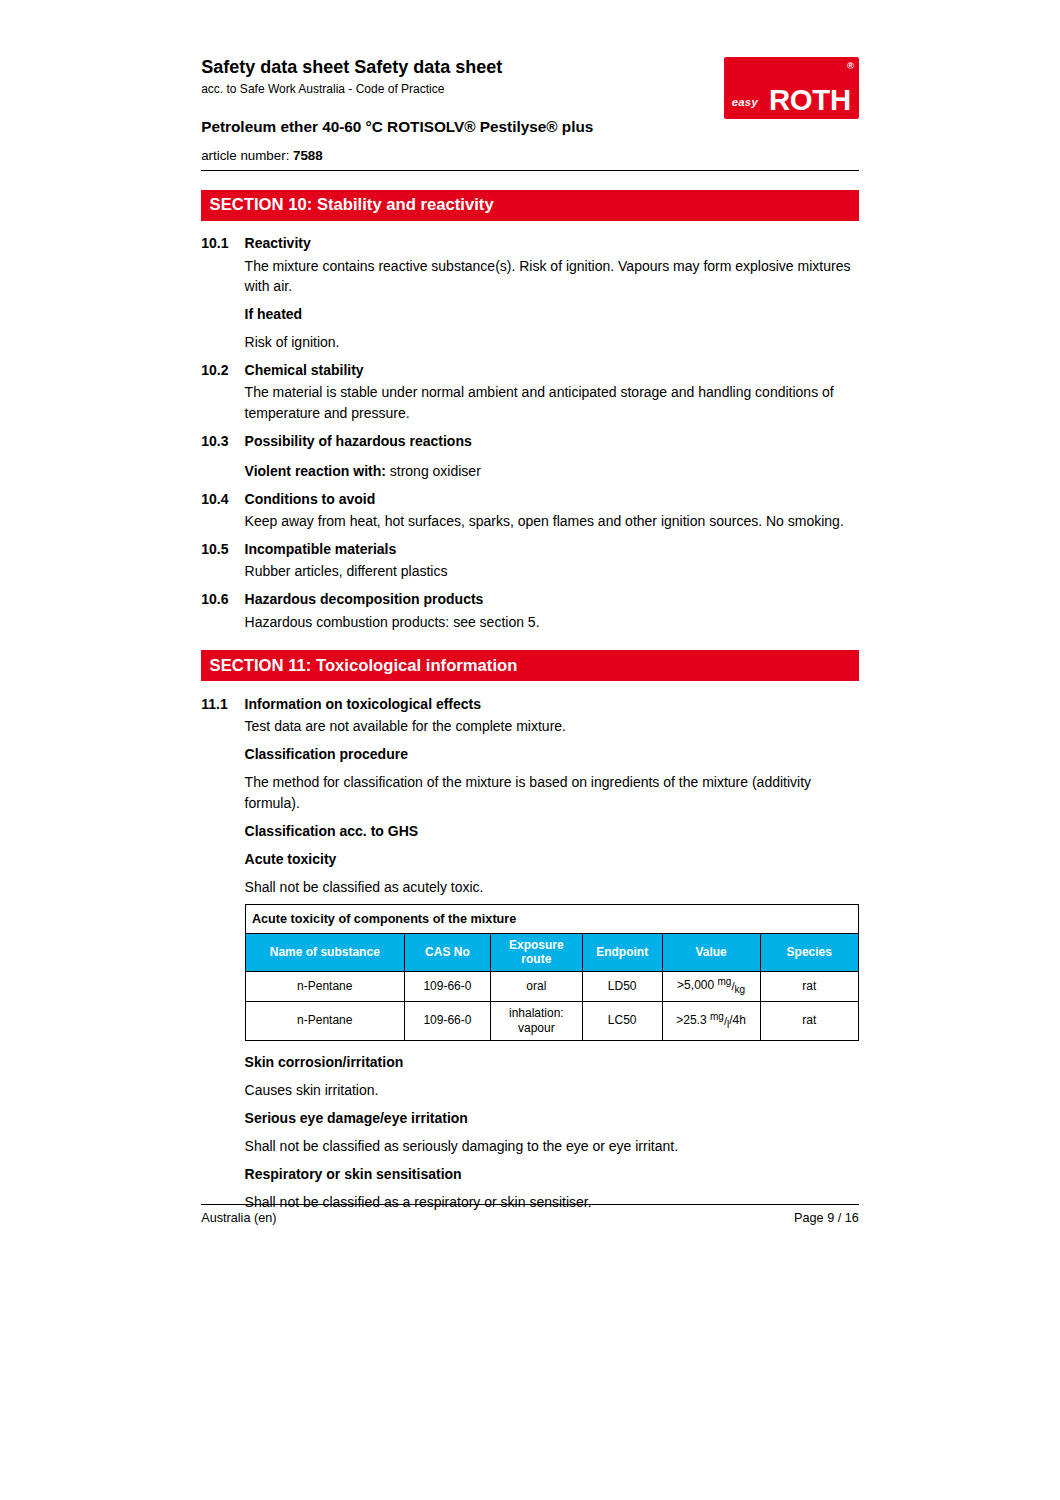Safety data sheet Safety data sheet
acc. to Safe Work Australia - Code of Practice
Petroleum ether 40-60 °C ROTISOLV® Pestilyse® plus
article number: 7588
® easy ROTH
SECTION 10: Stability and reactivity
10.1 Reactivity
The mixture contains reactive substance(s). Risk of ignition. Vapours may form explosive mixtures with air.
If heated
Risk of ignition.
10.2 Chemical stability
The material is stable under normal ambient and anticipated storage and handling conditions of temperature and pressure.
10.3 Possibility of hazardous reactions
Violent reaction with: strong oxidiser
10.4 Conditions to avoid
Keep away from heat, hot surfaces, sparks, open flames and other ignition sources. No smoking.
10.5 Incompatible materials
Rubber articles, different plastics
10.6 Hazardous decomposition products
Hazardous combustion products: see section 5.
SECTION 11: Toxicological information
11.1 Information on toxicological effects
Test data are not available for the complete mixture.
Classification procedure
The method for classification of the mixture is based on ingredients of the mixture (additivity formula).
Classification acc. to GHS
Acute toxicity
Shall not be classified as acutely toxic.
Acute toxicity of components of the mixture
| Name of substance | CAS No | Exposure route | Endpoint | Value | Species |
| --- | --- | --- | --- | --- | --- |
| n-Pentane | 109-66-0 | oral | LD50 | >5,000 mg / kg | rat |
| n-Pentane | 109-66-0 | inhalation: vapour | LC50 | >25.3 mg / l /4h | rat |
Skin corrosion/irritation
Causes skin irritation.
Serious eye damage/eye irritation
Shall not be classified as seriously damaging to the eye or eye irritant.
Respiratory or skin sensitisation
Shall not be classified as a respiratory or skin sensitiser.
Australia (en) Page 9 / 16